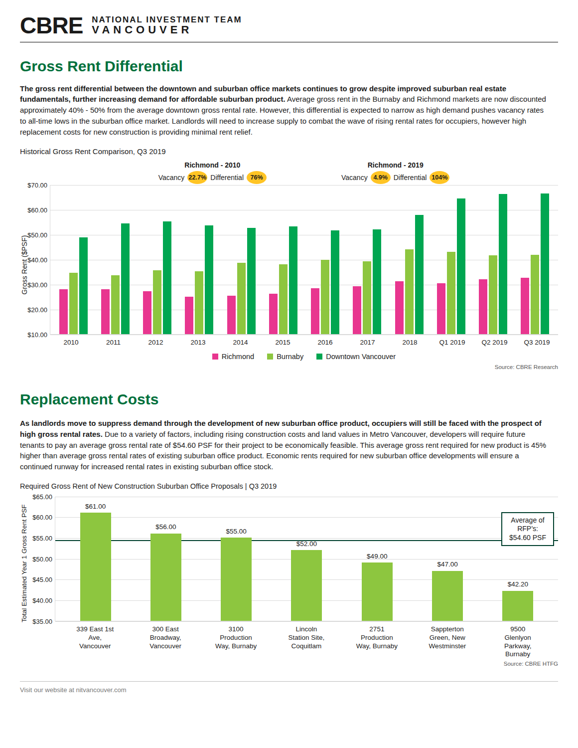CBRE
NATIONAL INVESTMENT TEAM
VANCOUVER
Gross Rent Differential
The gross rent differential between the downtown and suburban office markets continues to grow despite improved suburban real estate fundamentals, further increasing demand for affordable suburban product. Average gross rent in the Burnaby and Richmond markets are now discounted approximately 40% - 50% from the average downtown gross rental rate. However, this differential is expected to narrow as high demand pushes vacancy rates to all-time lows in the suburban office market. Landlords will need to increase supply to combat the wave of rising rental rates for occupiers, however high replacement costs for new construction is providing minimal rent relief.
Historical Gross Rent Comparison, Q3 2019
Richmond - 2010
Vacancy 22.7% Differential 76%
Richmond - 2019
Vacancy 4.9% Differential 104%
Gross Rent ($PSF)
$70.00
$60.00
$50.00
$40.00
$30.00
$20.00
$10.00
2010201120122013 2014201520162017 2018 Q1 2019 Q2 2019 Q3 2019
Richmond Burnaby Downtown Vancouver
Source: CBRE Research
Replacement Costs
As landlords move to suppress demand through the development of new suburban office product, occupiers will still be faced with the prospect of high gross rental rates. Due to a variety of factors, including rising construction costs and land values in Metro Vancouver, developers will require future tenants to pay an average gross rental rate of $54.60 PSF for their project to be economically feasible. This average gross rent required for new product is 45% higher than average gross rental rates of existing suburban office product. Economic rents required for new suburban office developments will ensure a continued runway for increased rental rates in existing suburban office stock.
Required Gross Rent of New Construction Suburban Office Proposals | Q3 2019
Total Estimated Year 1 Gross Rent PSF
$65.00
$60.00
$55.00
$50.00
$45.00
$40.00
$35.00
Average of
RFP’s:
$54.60 PSF
$61.00
$56.00
$55.00
$52.00
$49.00
$47.00
$42.20
339 East 1st Ave, Vancouver 300 East Broadway, Vancouver 3100 Production Way, Burnaby Lincoln Station Site, Coquitlam 2751 Production Way, Burnaby Sappterton Green, New Westminster 9500 Glenlyon Parkway, Burnaby
Source: CBRE HTFG
Visit our website at nitvancouver.com